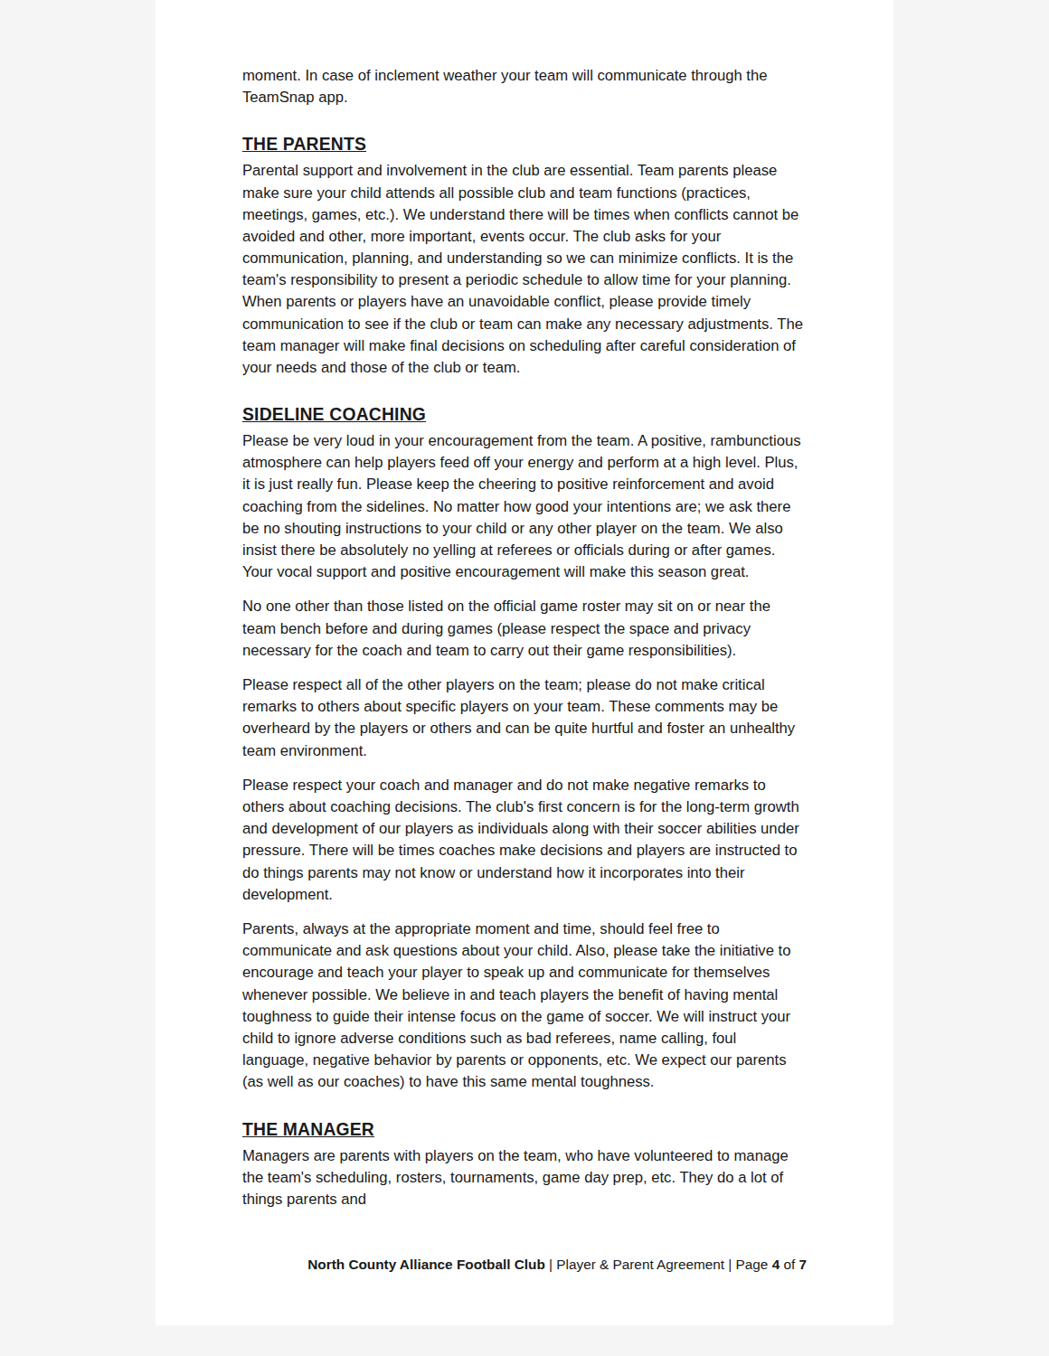moment. In case of inclement weather your team will communicate through the TeamSnap app.
The Parents
Parental support and involvement in the club are essential. Team parents please make sure your child attends all possible club and team functions (practices, meetings, games, etc.). We understand there will be times when conflicts cannot be avoided and other, more important, events occur. The club asks for your communication, planning, and understanding so we can minimize conflicts. It is the team's responsibility to present a periodic schedule to allow time for your planning. When parents or players have an unavoidable conflict, please provide timely communication to see if the club or team can make any necessary adjustments. The team manager will make final decisions on scheduling after careful consideration of your needs and those of the club or team.
Sideline Coaching
Please be very loud in your encouragement from the team. A positive, rambunctious atmosphere can help players feed off your energy and perform at a high level. Plus, it is just really fun. Please keep the cheering to positive reinforcement and avoid coaching from the sidelines. No matter how good your intentions are; we ask there be no shouting instructions to your child or any other player on the team. We also insist there be absolutely no yelling at referees or officials during or after games. Your vocal support and positive encouragement will make this season great.
No one other than those listed on the official game roster may sit on or near the team bench before and during games (please respect the space and privacy necessary for the coach and team to carry out their game responsibilities).
Please respect all of the other players on the team; please do not make critical remarks to others about specific players on your team. These comments may be overheard by the players or others and can be quite hurtful and foster an unhealthy team environment.
Please respect your coach and manager and do not make negative remarks to others about coaching decisions. The club's first concern is for the long-term growth and development of our players as individuals along with their soccer abilities under pressure. There will be times coaches make decisions and players are instructed to do things parents may not know or understand how it incorporates into their development.
Parents, always at the appropriate moment and time, should feel free to communicate and ask questions about your child. Also, please take the initiative to encourage and teach your player to speak up and communicate for themselves whenever possible. We believe in and teach players the benefit of having mental toughness to guide their intense focus on the game of soccer. We will instruct your child to ignore adverse conditions such as bad referees, name calling, foul language, negative behavior by parents or opponents, etc. We expect our parents (as well as our coaches) to have this same mental toughness.
The Manager
Managers are parents with players on the team, who have volunteered to manage the team's scheduling, rosters, tournaments, game day prep, etc. They do a lot of things parents and
North County Alliance Football Club | Player & Parent Agreement | Page 4 of 7